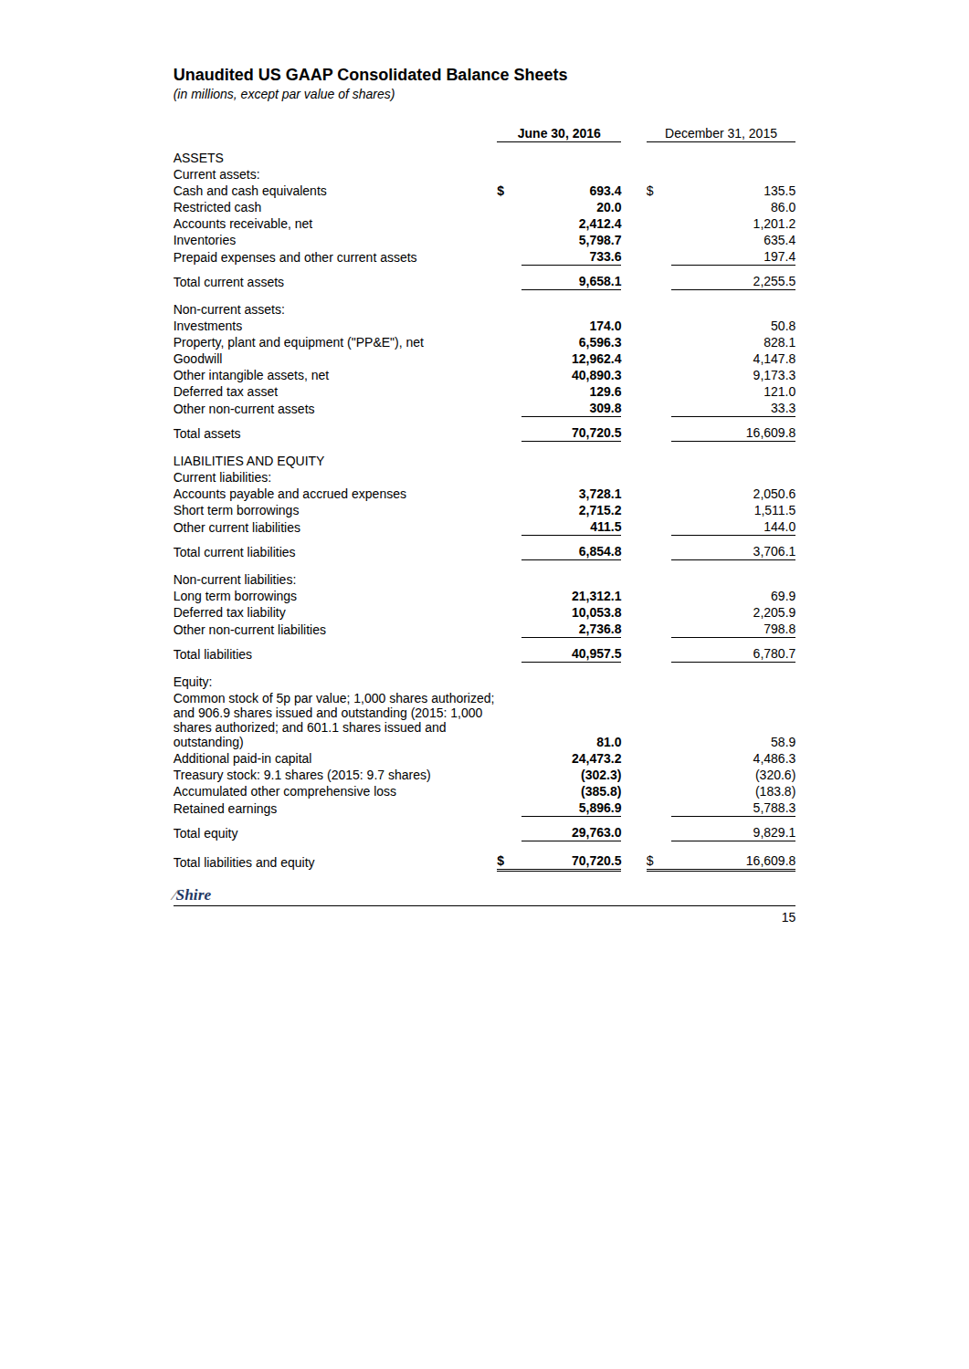Unaudited US GAAP Consolidated Balance Sheets
(in millions, except par value of shares)
| | June 30, 2016 | | December 31, 2015 |
| ASSETS | | | | | |
| Current assets: | | | | | |
| Cash and cash equivalents | $ | 693.4 | | $ | 135.5 |
| Restricted cash | | 20.0 | | | 86.0 |
| Accounts receivable, net | | 2,412.4 | | | 1,201.2 |
| Inventories | | 5,798.7 | | | 635.4 |
| Prepaid expenses and other current assets | | 733.6 | | | 197.4 |
| Total current assets | | 9,658.1 | | | 2,255.5 |
| Non-current assets: | | | | | |
| Investments | | 174.0 | | | 50.8 |
| Property, plant and equipment ("PP&E"), net | | 6,596.3 | | | 828.1 |
| Goodwill | | 12,962.4 | | | 4,147.8 |
| Other intangible assets, net | | 40,890.3 | | | 9,173.3 |
| Deferred tax asset | | 129.6 | | | 121.0 |
| Other non-current assets | | 309.8 | | | 33.3 |
| Total assets | | 70,720.5 | | | 16,609.8 |
| LIABILITIES AND EQUITY | | | | | |
| Current liabilities: | | | | | |
| Accounts payable and accrued expenses | | 3,728.1 | | | 2,050.6 |
| Short term borrowings | | 2,715.2 | | | 1,511.5 |
| Other current liabilities | | 411.5 | | | 144.0 |
| Total current liabilities | | 6,854.8 | | | 3,706.1 |
| Non-current liabilities: | | | | | |
| Long term borrowings | | 21,312.1 | | | 69.9 |
| Deferred tax liability | | 10,053.8 | | | 2,205.9 |
| Other non-current liabilities | | 2,736.8 | | | 798.8 |
| Total liabilities | | 40,957.5 | | | 6,780.7 |
| Equity: | | | | | |
| Common stock of 5p par value; 1,000 shares authorized; and 906.9 shares issued and outstanding (2015: 1,000 shares authorized; and 601.1 shares issued and outstanding) | | 81.0 | | | 58.9 |
| Additional paid-in capital | | 24,473.2 | | | 4,486.3 |
| Treasury stock: 9.1 shares (2015: 9.7 shares) | | (302.3) | | | (320.6) |
| Accumulated other comprehensive loss | | (385.8) | | | (183.8) |
| Retained earnings | | 5,896.9 | | | 5,788.3 |
| Total equity | | 29,763.0 | | | 9,829.1 |
| Total liabilities and equity | $ | 70,720.5 | | $ | 16,609.8 |
⁄Shire
15